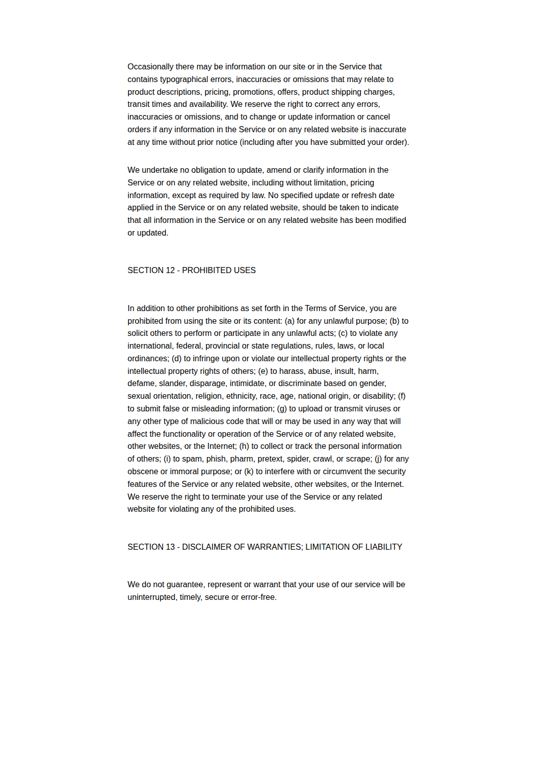Occasionally there may be information on our site or in the Service that contains typographical errors, inaccuracies or omissions that may relate to product descriptions, pricing, promotions, offers, product shipping charges, transit times and availability. We reserve the right to correct any errors, inaccuracies or omissions, and to change or update information or cancel orders if any information in the Service or on any related website is inaccurate at any time without prior notice (including after you have submitted your order).
We undertake no obligation to update, amend or clarify information in the Service or on any related website, including without limitation, pricing information, except as required by law. No specified update or refresh date applied in the Service or on any related website, should be taken to indicate that all information in the Service or on any related website has been modified or updated.
SECTION 12 - PROHIBITED USES
In addition to other prohibitions as set forth in the Terms of Service, you are prohibited from using the site or its content: (a) for any unlawful purpose; (b) to solicit others to perform or participate in any unlawful acts; (c) to violate any international, federal, provincial or state regulations, rules, laws, or local ordinances; (d) to infringe upon or violate our intellectual property rights or the intellectual property rights of others; (e) to harass, abuse, insult, harm, defame, slander, disparage, intimidate, or discriminate based on gender, sexual orientation, religion, ethnicity, race, age, national origin, or disability; (f) to submit false or misleading information; (g) to upload or transmit viruses or any other type of malicious code that will or may be used in any way that will affect the functionality or operation of the Service or of any related website, other websites, or the Internet; (h) to collect or track the personal information of others; (i) to spam, phish, pharm, pretext, spider, crawl, or scrape; (j) for any obscene or immoral purpose; or (k) to interfere with or circumvent the security features of the Service or any related website, other websites, or the Internet. We reserve the right to terminate your use of the Service or any related website for violating any of the prohibited uses.
SECTION 13 - DISCLAIMER OF WARRANTIES; LIMITATION OF LIABILITY
We do not guarantee, represent or warrant that your use of our service will be uninterrupted, timely, secure or error-free.